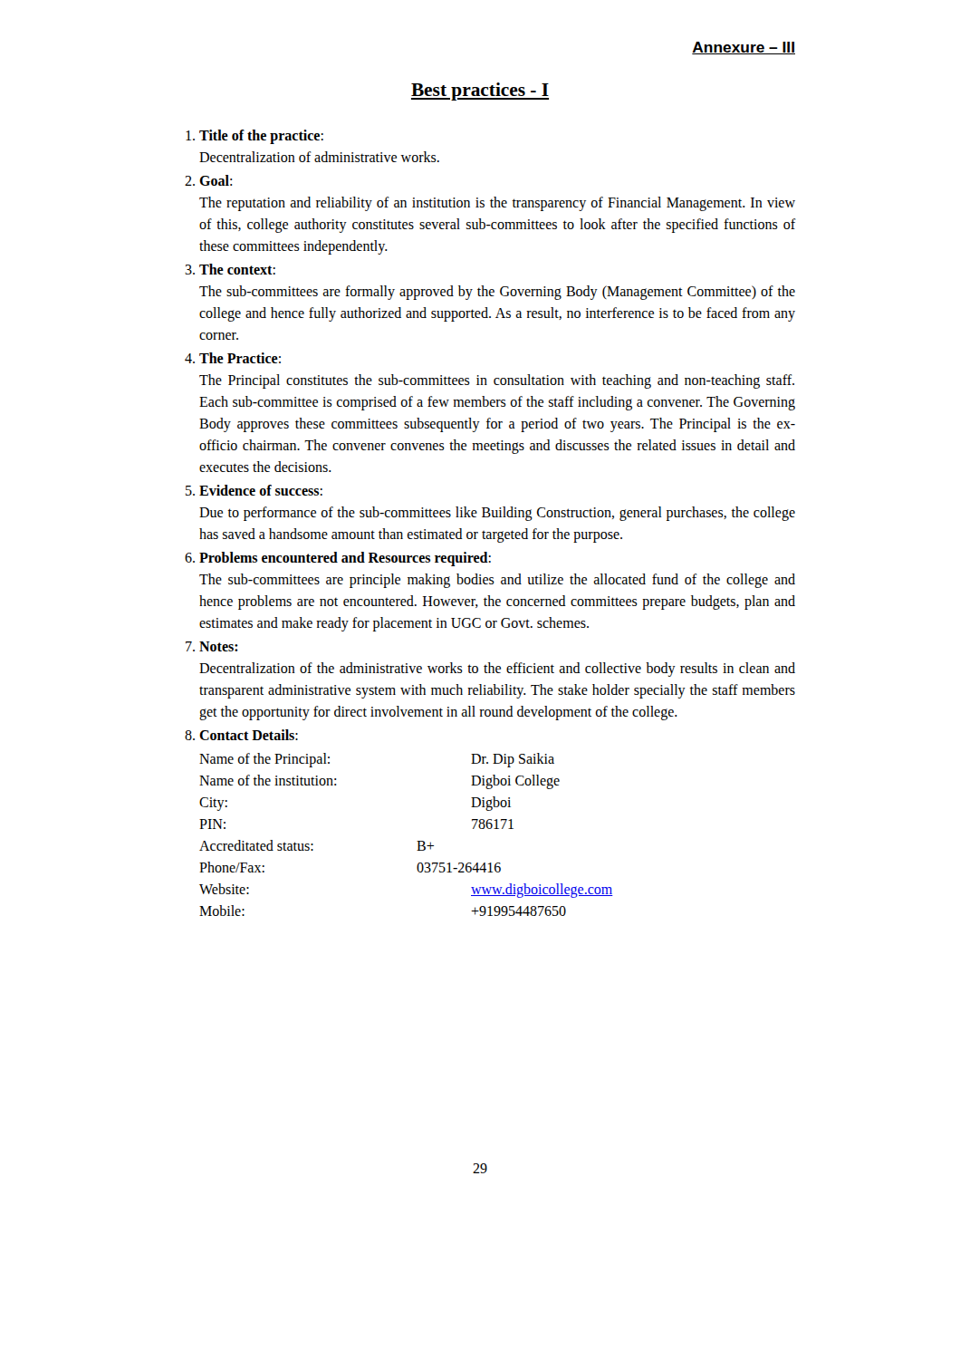Annexure – III
Best practices - I
Title of the practice:
Decentralization of administrative works.
Goal:
The reputation and reliability of an institution is the transparency of Financial Management. In view of this, college authority constitutes several sub-committees to look after the specified functions of these committees independently.
The context:
The sub-committees are formally approved by the Governing Body (Management Committee) of the college and hence fully authorized and supported. As a result, no interference is to be faced from any corner.
The Practice:
The Principal constitutes the sub-committees in consultation with teaching and non-teaching staff. Each sub-committee is comprised of a few members of the staff including a convener. The Governing Body approves these committees subsequently for a period of two years. The Principal is the ex-officio chairman. The convener convenes the meetings and discusses the related issues in detail and executes the decisions.
Evidence of success:
Due to performance of the sub-committees like Building Construction, general purchases, the college has saved a handsome amount than estimated or targeted for the purpose.
Problems encountered and Resources required:
The sub-committees are principle making bodies and utilize the allocated fund of the college and hence problems are not encountered. However, the concerned committees prepare budgets, plan and estimates and make ready for placement in UGC or Govt. schemes.
Notes:
Decentralization of the administrative works to the efficient and collective body results in clean and transparent administrative system with much reliability. The stake holder specially the staff members get the opportunity for direct involvement in all round development of the college.
Contact Details:
| Name of the Principal: | | Dr. Dip Saikia |
| Name of the institution: | | Digboi College |
| City: | | Digboi |
| PIN: | | 786171 |
| Accreditated status: | B+ | |
| Phone/Fax: | 03751-264416 |
| Website: | | www.digboicollege.com |
| Mobile: | | +919954487650 |
29